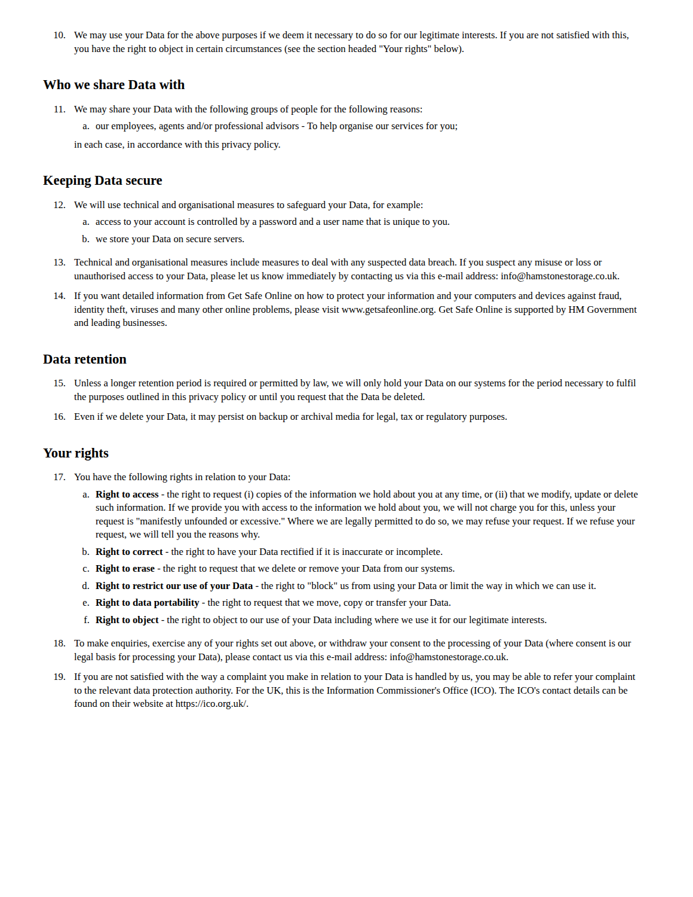10. We may use your Data for the above purposes if we deem it necessary to do so for our legitimate interests. If you are not satisfied with this, you have the right to object in certain circumstances (see the section headed "Your rights" below).
Who we share Data with
11. We may share your Data with the following groups of people for the following reasons:
our employees, agents and/or professional advisors - To help organise our services for you;
in each case, in accordance with this privacy policy.
Keeping Data secure
12. We will use technical and organisational measures to safeguard your Data, for example:
access to your account is controlled by a password and a user name that is unique to you.
we store your Data on secure servers.
13. Technical and organisational measures include measures to deal with any suspected data breach. If you suspect any misuse or loss or unauthorised access to your Data, please let us know immediately by contacting us via this e-mail address: info@hamstonestorage.co.uk.
14. If you want detailed information from Get Safe Online on how to protect your information and your computers and devices against fraud, identity theft, viruses and many other online problems, please visit www.getsafeonline.org. Get Safe Online is supported by HM Government and leading businesses.
Data retention
15. Unless a longer retention period is required or permitted by law, we will only hold your Data on our systems for the period necessary to fulfil the purposes outlined in this privacy policy or until you request that the Data be deleted.
16. Even if we delete your Data, it may persist on backup or archival media for legal, tax or regulatory purposes.
Your rights
17. You have the following rights in relation to your Data:
Right to access - the right to request (i) copies of the information we hold about you at any time, or (ii) that we modify, update or delete such information. If we provide you with access to the information we hold about you, we will not charge you for this, unless your request is "manifestly unfounded or excessive." Where we are legally permitted to do so, we may refuse your request. If we refuse your request, we will tell you the reasons why.
Right to correct - the right to have your Data rectified if it is inaccurate or incomplete.
Right to erase - the right to request that we delete or remove your Data from our systems.
Right to restrict our use of your Data - the right to "block" us from using your Data or limit the way in which we can use it.
Right to data portability - the right to request that we move, copy or transfer your Data.
Right to object - the right to object to our use of your Data including where we use it for our legitimate interests.
18. To make enquiries, exercise any of your rights set out above, or withdraw your consent to the processing of your Data (where consent is our legal basis for processing your Data), please contact us via this e-mail address: info@hamstonestorage.co.uk.
19. If you are not satisfied with the way a complaint you make in relation to your Data is handled by us, you may be able to refer your complaint to the relevant data protection authority. For the UK, this is the Information Commissioner's Office (ICO). The ICO's contact details can be found on their website at https://ico.org.uk/.